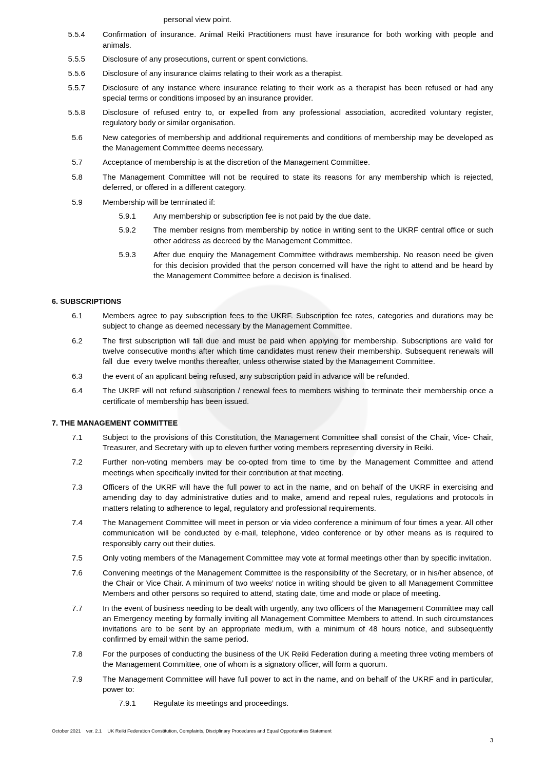personal view point.
5.5.4 Confirmation of insurance. Animal Reiki Practitioners must have insurance for both working with people and animals.
5.5.5 Disclosure of any prosecutions, current or spent convictions.
5.5.6 Disclosure of any insurance claims relating to their work as a therapist.
5.5.7 Disclosure of any instance where insurance relating to their work as a therapist has been refused or had any special terms or conditions imposed by an insurance provider.
5.5.8 Disclosure of refused entry to, or expelled from any professional association, accredited voluntary register, regulatory body or similar organisation.
5.6 New categories of membership and additional requirements and conditions of membership may be developed as the Management Committee deems necessary.
5.7 Acceptance of membership is at the discretion of the Management Committee.
5.8 The Management Committee will not be required to state its reasons for any membership which is rejected, deferred, or offered in a different category.
5.9 Membership will be terminated if:
5.9.1 Any membership or subscription fee is not paid by the due date.
5.9.2 The member resigns from membership by notice in writing sent to the UKRF central office or such other address as decreed by the Management Committee.
5.9.3 After due enquiry the Management Committee withdraws membership. No reason need be given for this decision provided that the person concerned will have the right to attend and be heard by the Management Committee before a decision is finalised.
6. SUBSCRIPTIONS
6.1 Members agree to pay subscription fees to the UKRF. Subscription fee rates, categories and durations may be subject to change as deemed necessary by the Management Committee.
6.2 The first subscription will fall due and must be paid when applying for membership. Subscriptions are valid for twelve consecutive months after which time candidates must renew their membership. Subsequent renewals will fall due every twelve months thereafter, unless otherwise stated by the Management Committee.
6.3 the event of an applicant being refused, any subscription paid in advance will be refunded.
6.4 The UKRF will not refund subscription / renewal fees to members wishing to terminate their membership once a certificate of membership has been issued.
7. THE MANAGEMENT COMMITTEE
7.1 Subject to the provisions of this Constitution, the Management Committee shall consist of the Chair, Vice- Chair, Treasurer, and Secretary with up to eleven further voting members representing diversity in Reiki.
7.2 Further non-voting members may be co-opted from time to time by the Management Committee and attend meetings when specifically invited for their contribution at that meeting.
7.3 Officers of the UKRF will have the full power to act in the name, and on behalf of the UKRF in exercising and amending day to day administrative duties and to make, amend and repeal rules, regulations and protocols in matters relating to adherence to legal, regulatory and professional requirements.
7.4 The Management Committee will meet in person or via video conference a minimum of four times a year. All other communication will be conducted by e-mail, telephone, video conference or by other means as is required to responsibly carry out their duties.
7.5 Only voting members of the Management Committee may vote at formal meetings other than by specific invitation.
7.6 Convening meetings of the Management Committee is the responsibility of the Secretary, or in his/her absence, of the Chair or Vice Chair. A minimum of two weeks’ notice in writing should be given to all Management Committee Members and other persons so required to attend, stating date, time and mode or place of meeting.
7.7 In the event of business needing to be dealt with urgently, any two officers of the Management Committee may call an Emergency meeting by formally inviting all Management Committee Members to attend. In such circumstances invitations are to be sent by an appropriate medium, with a minimum of 48 hours notice, and subsequently confirmed by email within the same period.
7.8 For the purposes of conducting the business of the UK Reiki Federation during a meeting three voting members of the Management Committee, one of whom is a signatory officer, will form a quorum.
7.9 The Management Committee will have full power to act in the name, and on behalf of the UKRF and in particular, power to:
7.9.1 Regulate its meetings and proceedings.
October 2021 ver. 2.1 UK Reiki Federation Constitution, Complaints, Disciplinary Procedures and Equal Opportunities Statement
3